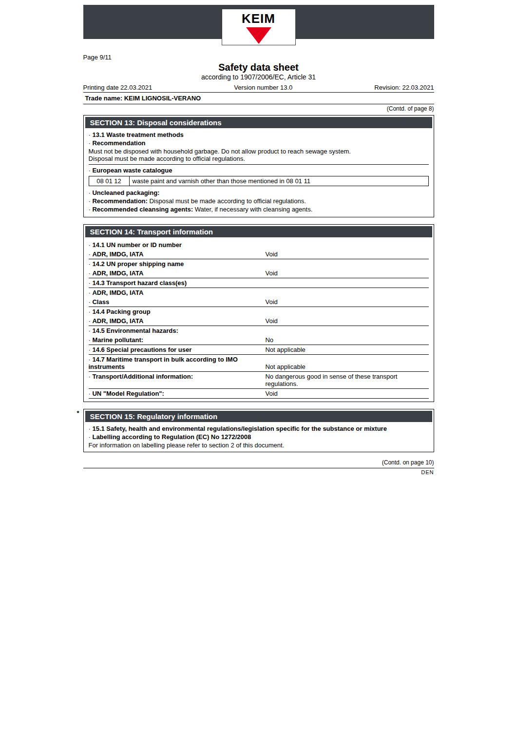KEIM
Page 9/11
Safety data sheet
according to 1907/2006/EC, Article 31
Printing date 22.03.2021
Version number 13.0
Revision: 22.03.2021
Trade name: KEIM LIGNOSIL-VERANO
(Contd. of page 8)
SECTION 13: Disposal considerations
· 13.1 Waste treatment methods
· Recommendation
Must not be disposed with household garbage. Do not allow product to reach sewage system.
Disposal must be made according to official regulations.
· European waste catalogue
| 08 01 12 | waste paint and varnish other than those mentioned in 08 01 11 |
· Uncleaned packaging:
· Recommendation: Disposal must be made according to official regulations.
· Recommended cleansing agents: Water, if necessary with cleansing agents.
SECTION 14: Transport information
| · 14.1 UN number or ID number | |
| · ADR, IMDG, IATA | Void |
| · 14.2 UN proper shipping name | |
| · ADR, IMDG, IATA | Void |
| · 14.3 Transport hazard class(es) | |
| · ADR, IMDG, IATA | |
| · Class | Void |
| · 14.4 Packing group | |
| · ADR, IMDG, IATA | Void |
| · 14.5 Environmental hazards: | |
| · Marine pollutant: | No |
| · 14.6 Special precautions for user | Not applicable |
| · 14.7 Maritime transport in bulk according to IMO instruments | Not applicable |
| · Transport/Additional information: | No dangerous good in sense of these transport regulations. |
| · UN "Model Regulation": | Void |
*
SECTION 15: Regulatory information
· 15.1 Safety, health and environmental regulations/legislation specific for the substance or mixture
· Labelling according to Regulation (EC) No 1272/2008
For information on labelling please refer to section 2 of this document.
(Contd. on page 10)
DEN